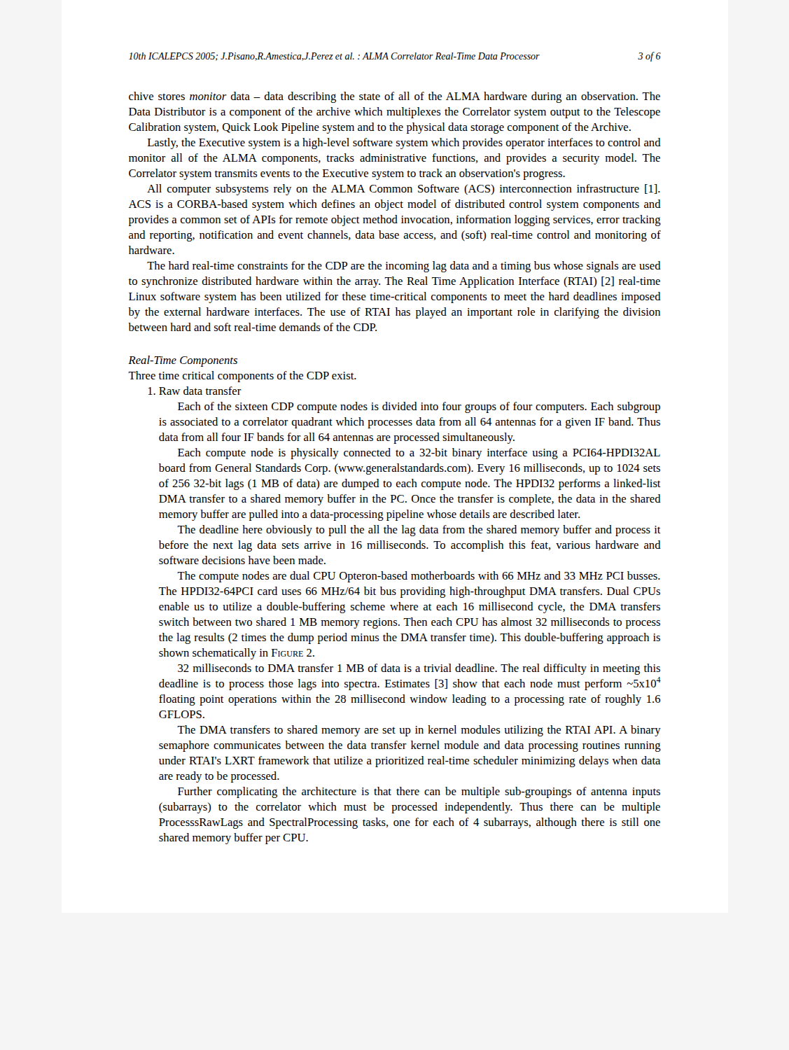10th ICALEPCS 2005; J.Pisano,R.Amestica,J.Perez et al. : ALMA Correlator Real-Time Data Processor 3 of 6
chive stores monitor data – data describing the state of all of the ALMA hardware during an observation. The Data Distributor is a component of the archive which multiplexes the Correlator system output to the Telescope Calibration system, Quick Look Pipeline system and to the physical data storage component of the Archive.
Lastly, the Executive system is a high-level software system which provides operator interfaces to control and monitor all of the ALMA components, tracks administrative functions, and provides a security model. The Correlator system transmits events to the Executive system to track an observation's progress.
All computer subsystems rely on the ALMA Common Software (ACS) interconnection infrastructure [1]. ACS is a CORBA-based system which defines an object model of distributed control system components and provides a common set of APIs for remote object method invocation, information logging services, error tracking and reporting, notification and event channels, data base access, and (soft) real-time control and monitoring of hardware.
The hard real-time constraints for the CDP are the incoming lag data and a timing bus whose signals are used to synchronize distributed hardware within the array. The Real Time Application Interface (RTAI) [2] real-time Linux software system has been utilized for these time-critical components to meet the hard deadlines imposed by the external hardware interfaces. The use of RTAI has played an important role in clarifying the division between hard and soft real-time demands of the CDP.
Real-Time Components
Three time critical components of the CDP exist.
Raw data transfer
Each of the sixteen CDP compute nodes is divided into four groups of four computers. Each subgroup is associated to a correlator quadrant which processes data from all 64 antennas for a given IF band. Thus data from all four IF bands for all 64 antennas are processed simultaneously.
Each compute node is physically connected to a 32-bit binary interface using a PCI64-HPDI32AL board from General Standards Corp. (www.generalstandards.com). Every 16 milliseconds, up to 1024 sets of 256 32-bit lags (1 MB of data) are dumped to each compute node. The HPDI32 performs a linked-list DMA transfer to a shared memory buffer in the PC. Once the transfer is complete, the data in the shared memory buffer are pulled into a data-processing pipeline whose details are described later.
The deadline here obviously to pull the all the lag data from the shared memory buffer and process it before the next lag data sets arrive in 16 milliseconds. To accomplish this feat, various hardware and software decisions have been made.
The compute nodes are dual CPU Opteron-based motherboards with 66 MHz and 33 MHz PCI busses. The HPDI32-64PCI card uses 66 MHz/64 bit bus providing high-throughput DMA transfers. Dual CPUs enable us to utilize a double-buffering scheme where at each 16 millisecond cycle, the DMA transfers switch between two shared 1 MB memory regions. Then each CPU has almost 32 milliseconds to process the lag results (2 times the dump period minus the DMA transfer time). This double-buffering approach is shown schematically in Figure 2.
32 milliseconds to DMA transfer 1 MB of data is a trivial deadline. The real difficulty in meeting this deadline is to process those lags into spectra. Estimates [3] show that each node must perform ~5x104 floating point operations within the 28 millisecond window leading to a processing rate of roughly 1.6 GFLOPS.
The DMA transfers to shared memory are set up in kernel modules utilizing the RTAI API. A binary semaphore communicates between the data transfer kernel module and data processing routines running under RTAI's LXRT framework that utilize a prioritized real-time scheduler minimizing delays when data are ready to be processed.
Further complicating the architecture is that there can be multiple sub-groupings of antenna inputs (subarrays) to the correlator which must be processed independently. Thus there can be multiple ProcesssRawLags and SpectralProcessing tasks, one for each of 4 subarrays, although there is still one shared memory buffer per CPU.